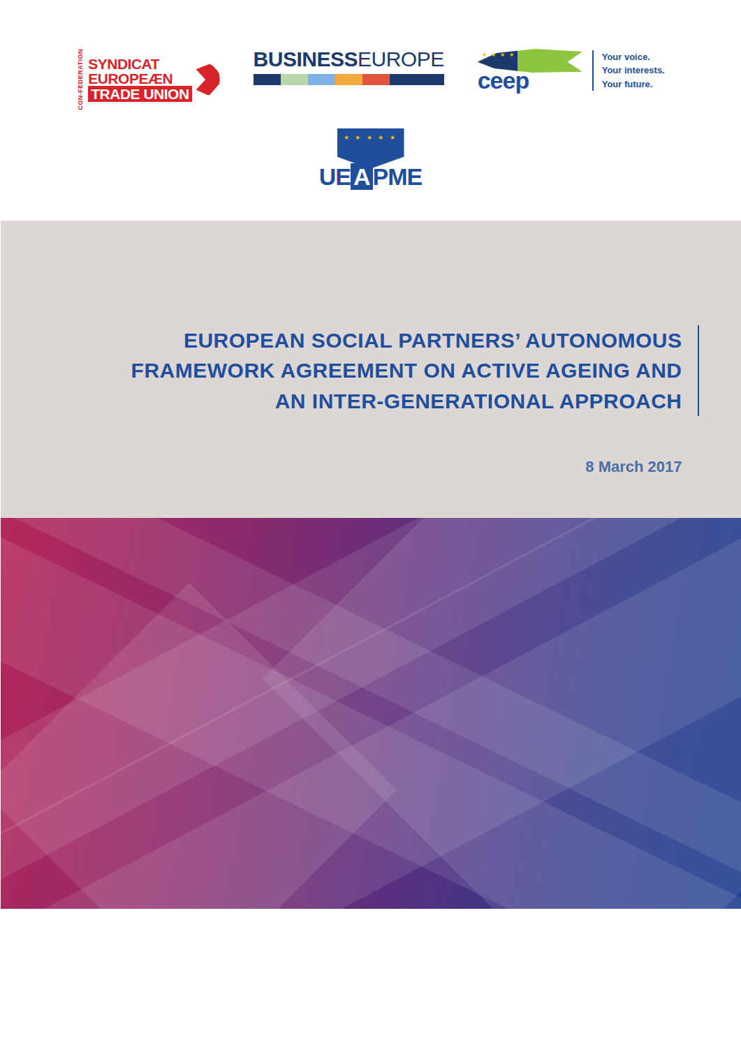CON‑FEDERATION
SYNDICAT
EUROPEÆN
TRADE UNION
BUSINESSEUROPE
★ ★ ★ ★
ceep
Your voice.
Your interests.
Your future.
★ ★ ★ ★ ★
UEAPME
European Social Partners’ Autonomous Framework Agreement on Active Ageing and an Inter-Generational Approach
8 March 2017